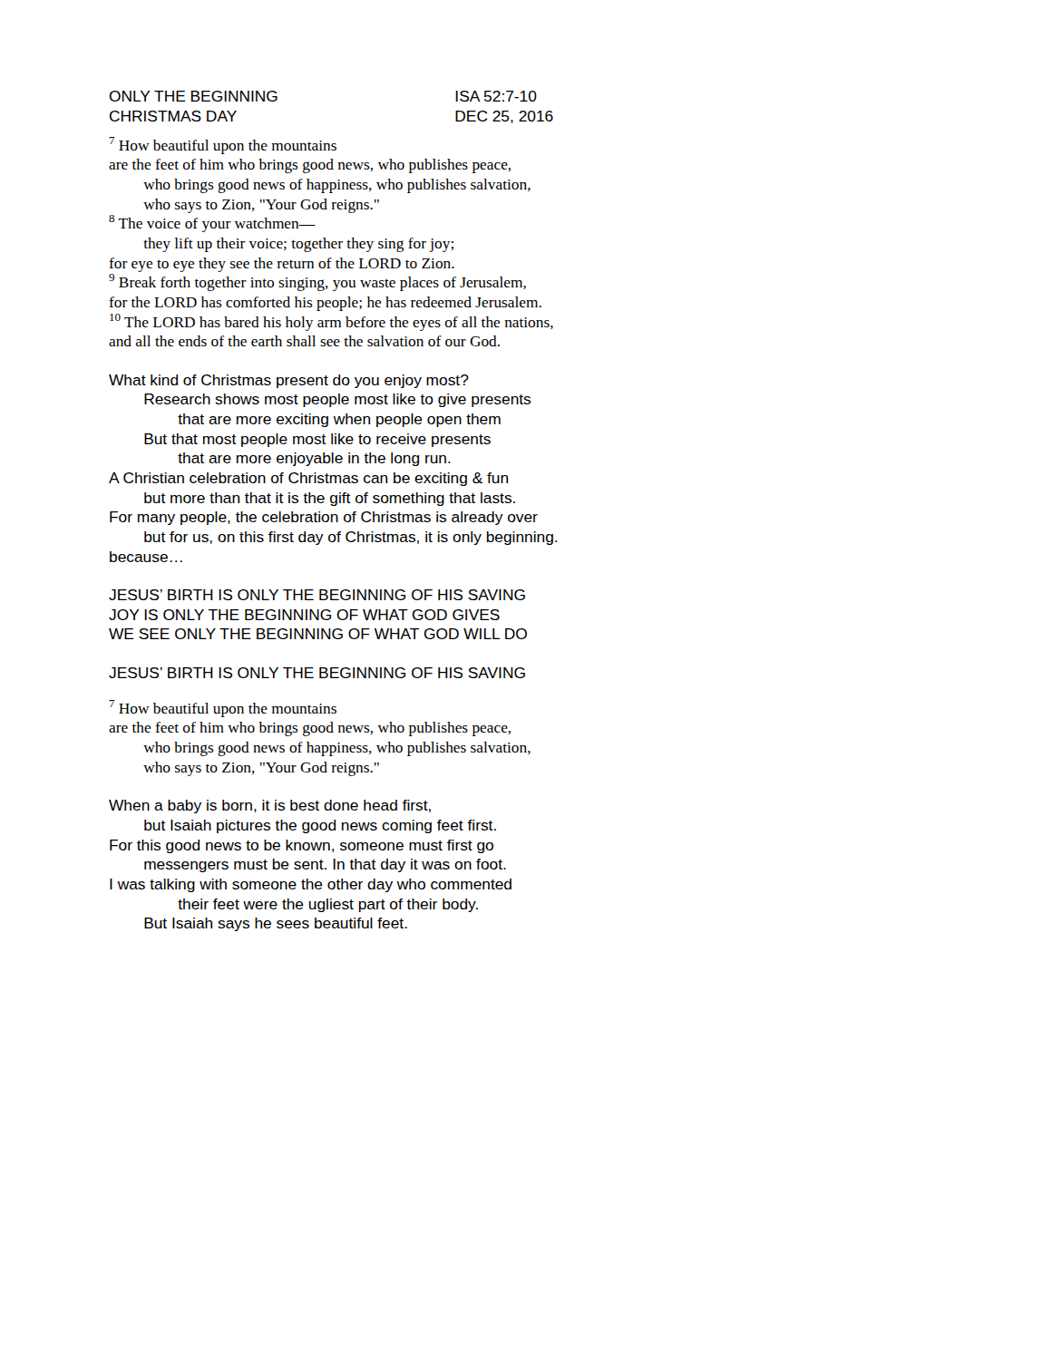ONLY THE BEGINNING ISA 52:7-10
CHRISTMAS DAY DEC 25, 2016
7 How beautiful upon the mountains
are the feet of him who brings good news, who publishes peace,
who brings good news of happiness, who publishes salvation,
who says to Zion, "Your God reigns."
8 The voice of your watchmen—
they lift up their voice; together they sing for joy;
for eye to eye they see the return of the LORD to Zion.
9 Break forth together into singing, you waste places of Jerusalem,
for the LORD has comforted his people; he has redeemed Jerusalem.
10 The LORD has bared his holy arm before the eyes of all the nations,
and all the ends of the earth shall see the salvation of our God.
What kind of Christmas present do you enjoy most?
Research shows most people most like to give presents
that are more exciting when people open them
But that most people most like to receive presents
that are more enjoyable in the long run.
A Christian celebration of Christmas can be exciting & fun
but more than that it is the gift of something that lasts.
For many people, the celebration of Christmas is already over
but for us, on this first day of Christmas, it is only beginning.
because…
JESUS’ BIRTH IS ONLY THE BEGINNING OF HIS SAVING
JOY IS ONLY THE BEGINNING OF WHAT GOD GIVES
WE SEE ONLY THE BEGINNING OF WHAT GOD WILL DO
JESUS’ BIRTH IS ONLY THE BEGINNING OF HIS SAVING
7 How beautiful upon the mountains
are the feet of him who brings good news, who publishes peace,
who brings good news of happiness, who publishes salvation,
who says to Zion, "Your God reigns."
When a baby is born, it is best done head first,
but Isaiah pictures the good news coming feet first.
For this good news to be known, someone must first go
messengers must be sent. In that day it was on foot.
I was talking with someone the other day who commented
their feet were the ugliest part of their body.
But Isaiah says he sees beautiful feet.